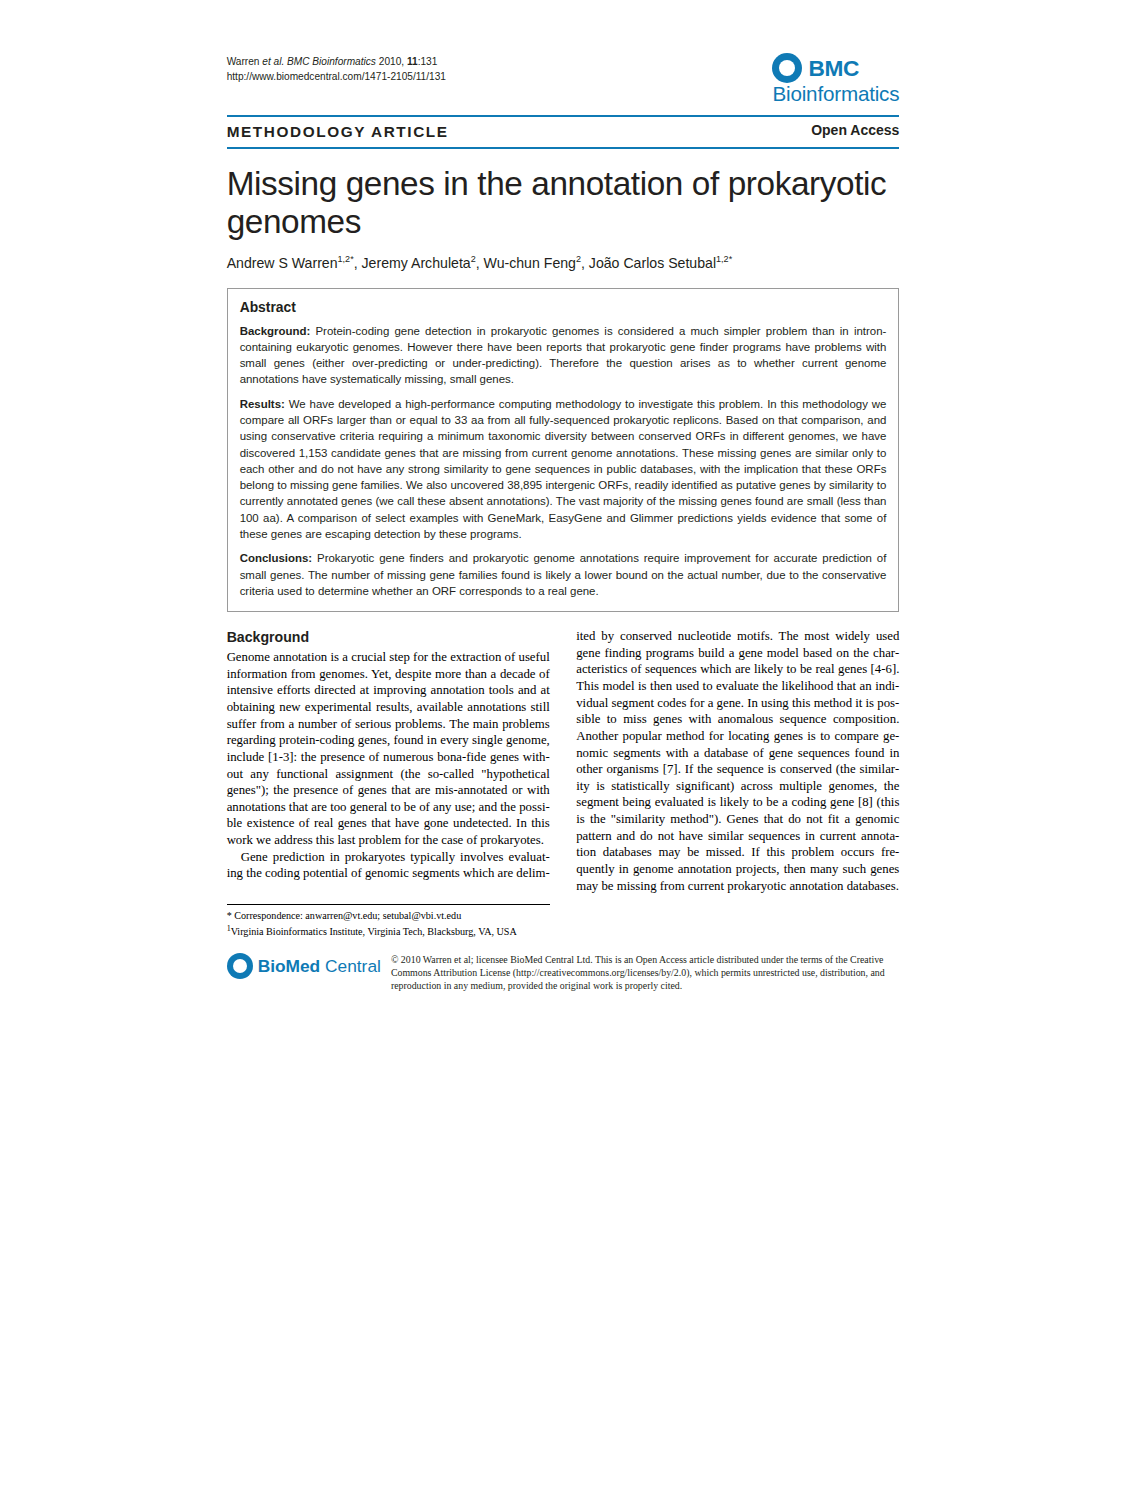Warren et al. BMC Bioinformatics 2010, 11:131
http://www.biomedcentral.com/1471-2105/11/131
BMC
Bioinformatics
METHODOLOGY ARTICLE
Open Access
Missing genes in the annotation of prokaryotic genomes
Andrew S Warren1,2*, Jeremy Archuleta2, Wu-chun Feng2, João Carlos Setubal1,2*
Abstract
Background: Protein-coding gene detection in prokaryotic genomes is considered a much simpler problem than in intron-containing eukaryotic genomes. However there have been reports that prokaryotic gene finder programs have problems with small genes (either over-predicting or under-predicting). Therefore the question arises as to whether current genome annotations have systematically missing, small genes.
Results: We have developed a high-performance computing methodology to investigate this problem. In this methodology we compare all ORFs larger than or equal to 33 aa from all fully-sequenced prokaryotic replicons. Based on that comparison, and using conservative criteria requiring a minimum taxonomic diversity between conserved ORFs in different genomes, we have discovered 1,153 candidate genes that are missing from current genome annotations. These missing genes are similar only to each other and do not have any strong similarity to gene sequences in public databases, with the implication that these ORFs belong to missing gene families. We also uncovered 38,895 intergenic ORFs, readily identified as putative genes by similarity to currently annotated genes (we call these absent annotations). The vast majority of the missing genes found are small (less than 100 aa). A comparison of select examples with GeneMark, EasyGene and Glimmer predictions yields evidence that some of these genes are escaping detection by these programs.
Conclusions: Prokaryotic gene finders and prokaryotic genome annotations require improvement for accurate prediction of small genes. The number of missing gene families found is likely a lower bound on the actual number, due to the conservative criteria used to determine whether an ORF corresponds to a real gene.
Background
Genome annotation is a crucial step for the extraction of useful information from genomes. Yet, despite more than a decade of intensive efforts directed at improving annotation tools and at obtaining new experimental results, available annotations still suffer from a number of serious problems. The main problems regarding protein-coding genes, found in every single genome, include [1-3]: the presence of numerous bona-fide genes without any functional assignment (the so-called "hypothetical genes"); the presence of genes that are mis-annotated or with annotations that are too general to be of any use; and the possible existence of real genes that have gone undetected. In this work we address this last problem for the case of prokaryotes.
Gene prediction in prokaryotes typically involves evaluating the coding potential of genomic segments which are delimited by conserved nucleotide motifs. The most widely used gene finding programs build a gene model based on the characteristics of sequences which are likely to be real genes [4-6]. This model is then used to evaluate the likelihood that an individual segment codes for a gene. In using this method it is possible to miss genes with anomalous sequence composition. Another popular method for locating genes is to compare genomic segments with a database of gene sequences found in other organisms [7]. If the sequence is conserved (the similarity is statistically significant) across multiple genomes, the segment being evaluated is likely to be a coding gene [8] (this is the "similarity method"). Genes that do not fit a genomic pattern and do not have similar sequences in current annotation databases may be missed. If this problem occurs frequently in genome annotation projects, then many such genes may be missing from current prokaryotic annotation databases.
* Correspondence: anwarren@vt.edu; setubal@vbi.vt.edu
1Virginia Bioinformatics Institute, Virginia Tech, Blacksburg, VA, USA
BioMed Central
© 2010 Warren et al; licensee BioMed Central Ltd. This is an Open Access article distributed under the terms of the Creative Commons Attribution License (http://creativecommons.org/licenses/by/2.0), which permits unrestricted use, distribution, and reproduction in any medium, provided the original work is properly cited.